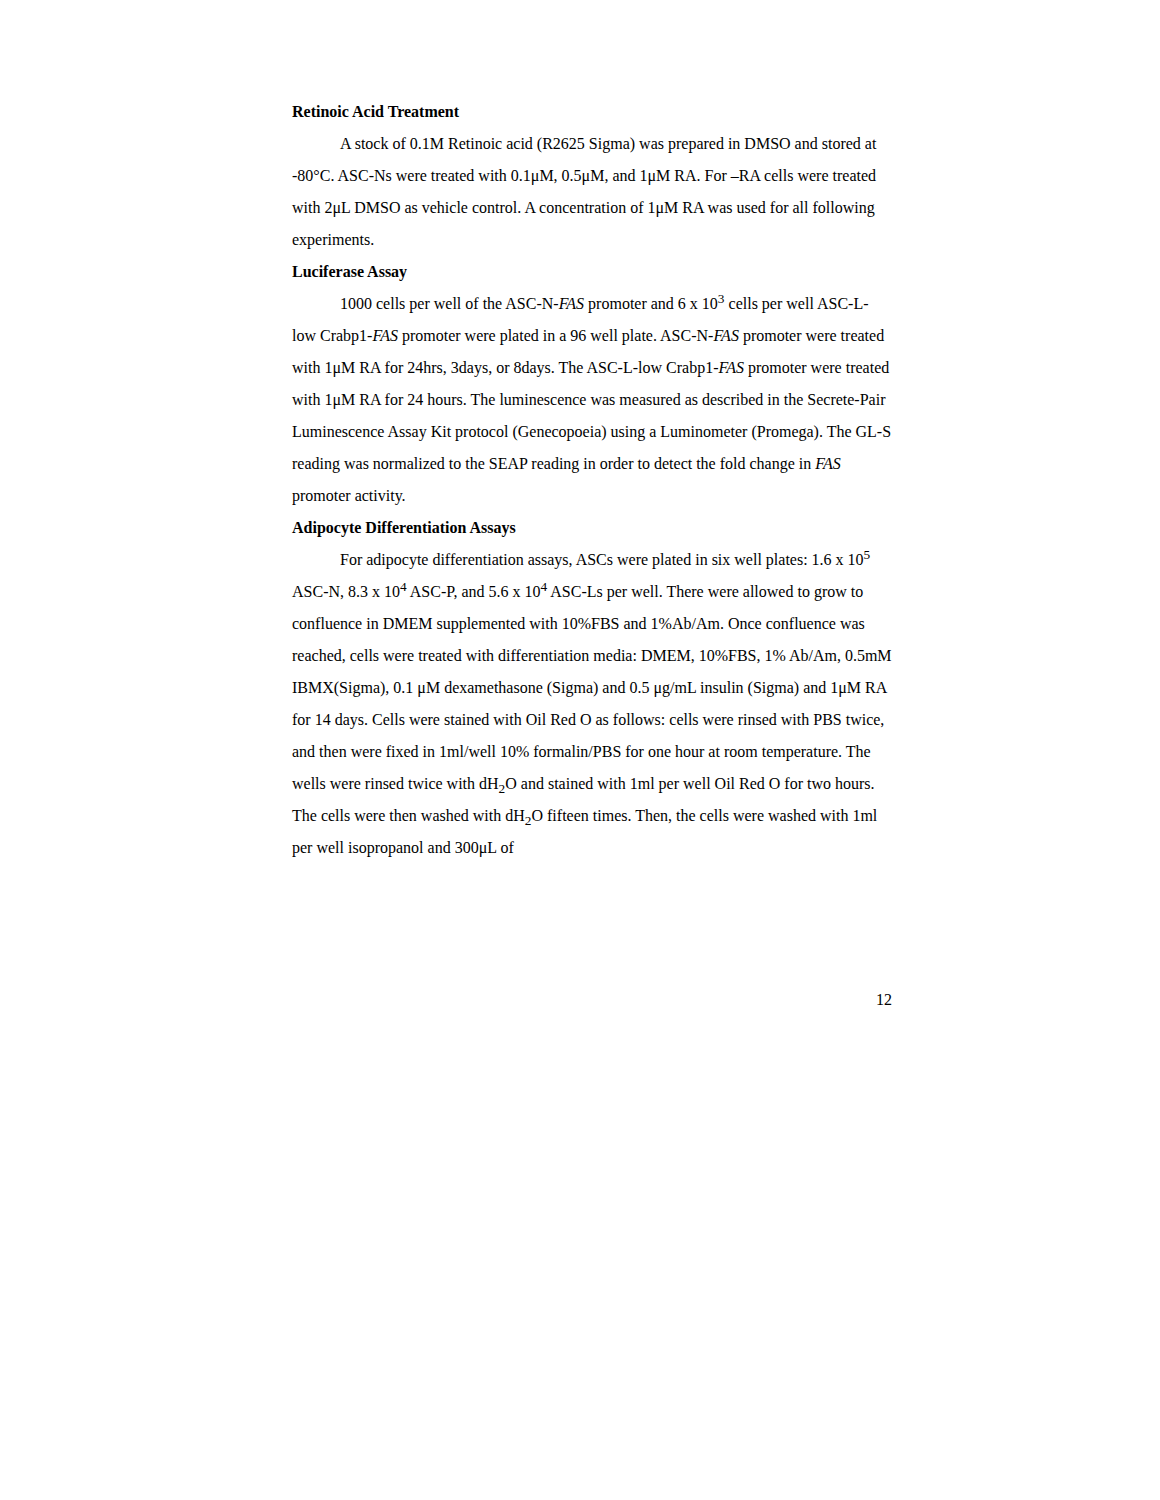Retinoic Acid Treatment
A stock of 0.1M Retinoic acid (R2625 Sigma) was prepared in DMSO and stored at -80°C. ASC-Ns were treated with 0.1μM, 0.5μM, and 1μM RA. For –RA cells were treated with 2μL DMSO as vehicle control. A concentration of 1μM RA was used for all following experiments.
Luciferase Assay
1000 cells per well of the ASC-N-FAS promoter and 6 x 103 cells per well ASC-L-low Crabp1-FAS promoter were plated in a 96 well plate. ASC-N-FAS promoter were treated with 1μM RA for 24hrs, 3days, or 8days. The ASC-L-low Crabp1-FAS promoter were treated with 1μM RA for 24 hours. The luminescence was measured as described in the Secrete-Pair Luminescence Assay Kit protocol (Genecopoeia) using a Luminometer (Promega). The GL-S reading was normalized to the SEAP reading in order to detect the fold change in FAS promoter activity.
Adipocyte Differentiation Assays
For adipocyte differentiation assays, ASCs were plated in six well plates: 1.6 x 105 ASC-N, 8.3 x 104 ASC-P, and 5.6 x 104 ASC-Ls per well. There were allowed to grow to confluence in DMEM supplemented with 10%FBS and 1%Ab/Am. Once confluence was reached, cells were treated with differentiation media: DMEM, 10%FBS, 1% Ab/Am, 0.5mM IBMX(Sigma), 0.1 μM dexamethasone (Sigma) and 0.5 μg/mL insulin (Sigma) and 1μM RA for 14 days. Cells were stained with Oil Red O as follows: cells were rinsed with PBS twice, and then were fixed in 1ml/well 10% formalin/PBS for one hour at room temperature. The wells were rinsed twice with dH2O and stained with 1ml per well Oil Red O for two hours. The cells were then washed with dH2O fifteen times. Then, the cells were washed with 1ml per well isopropanol and 300μL of
12